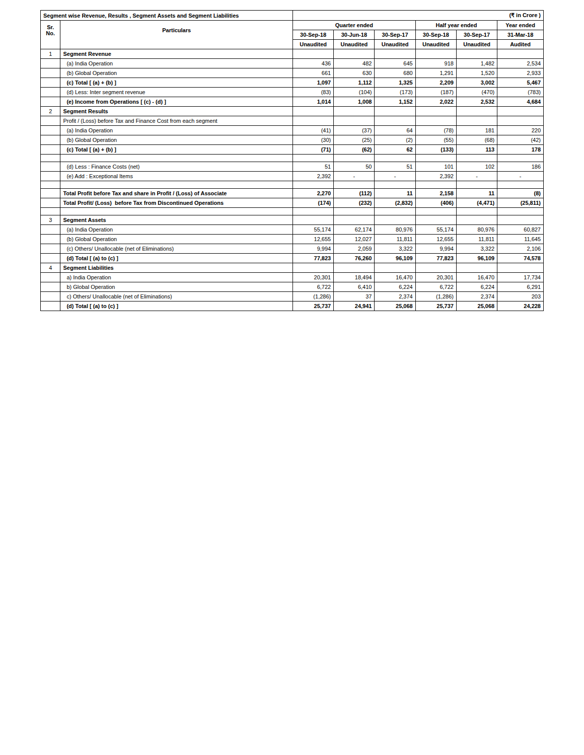| Segment wise Revenue, Results , Segment Assets and Segment Liabilities | | (₹ in Crore ) |
| Sr. No. | Particulars | Quarter ended | Half year ended | Year ended |
| 30-Sep-18 | 30-Jun-18 | 30-Sep-17 | 30-Sep-18 | 30-Sep-17 | 31-Mar-18 |
| | | Unaudited | Unaudited | Unaudited | Unaudited | Unaudited | Audited |
| 1 | Segment Revenue | | | | | | |
| | (a) India Operation | 436 | 482 | 645 | 918 | 1,482 | 2,534 |
| | (b) Global Operation | 661 | 630 | 680 | 1,291 | 1,520 | 2,933 |
| | (c) Total [ (a) + (b) ] | 1,097 | 1,112 | 1,325 | 2,209 | 3,002 | 5,467 |
| | (d) Less: Inter segment revenue | (83) | (104) | (173) | (187) | (470) | (783) |
| | (e) Income from Operations [ (c) - (d) ] | 1,014 | 1,008 | 1,152 | 2,022 | 2,532 | 4,684 |
| 2 | Segment Results | | | | | | |
| | Profit / (Loss) before Tax and Finance Cost from each segment | | | | | | |
| | (a) India Operation | (41) | (37) | 64 | (78) | 181 | 220 |
| | (b) Global Operation | (30) | (25) | (2) | (55) | (68) | (42) |
| | (c) Total [ (a) + (b) ] | (71) | (62) | 62 | (133) | 113 | 178 |
| | (d) Less : Finance Costs (net) | 51 | 50 | 51 | 101 | 102 | 186 |
| | (e) Add : Exceptional Items | 2,392 | - | - | 2,392 | - | - |
| | Total Profit before Tax and share in Profit / (Loss) of Associate | 2,270 | (112) | 11 | 2,158 | 11 | (8) |
| | Total Profit/ (Loss) before Tax from Discontinued Operations | (174) | (232) | (2,832) | (406) | (4,471) | (25,811) |
| 3 | Segment Assets | | | | | | |
| | (a) India Operation | 55,174 | 62,174 | 80,976 | 55,174 | 80,976 | 60,827 |
| | (b) Global Operation | 12,655 | 12,027 | 11,811 | 12,655 | 11,811 | 11,645 |
| | (c) Others/ Unallocable (net of Eliminations) | 9,994 | 2,059 | 3,322 | 9,994 | 3,322 | 2,106 |
| | (d) Total [ (a) to (c) ] | 77,823 | 76,260 | 96,109 | 77,823 | 96,109 | 74,578 |
| 4 | Segment Liabilities | | | | | | |
| | a) India Operation | 20,301 | 18,494 | 16,470 | 20,301 | 16,470 | 17,734 |
| | b) Global Operation | 6,722 | 6,410 | 6,224 | 6,722 | 6,224 | 6,291 |
| | c) Others/ Unallocable (net of Eliminations) | (1,286) | 37 | 2,374 | (1,286) | 2,374 | 203 |
| | (d) Total [ (a) to (c) ] | 25,737 | 24,941 | 25,068 | 25,737 | 25,068 | 24,228 |